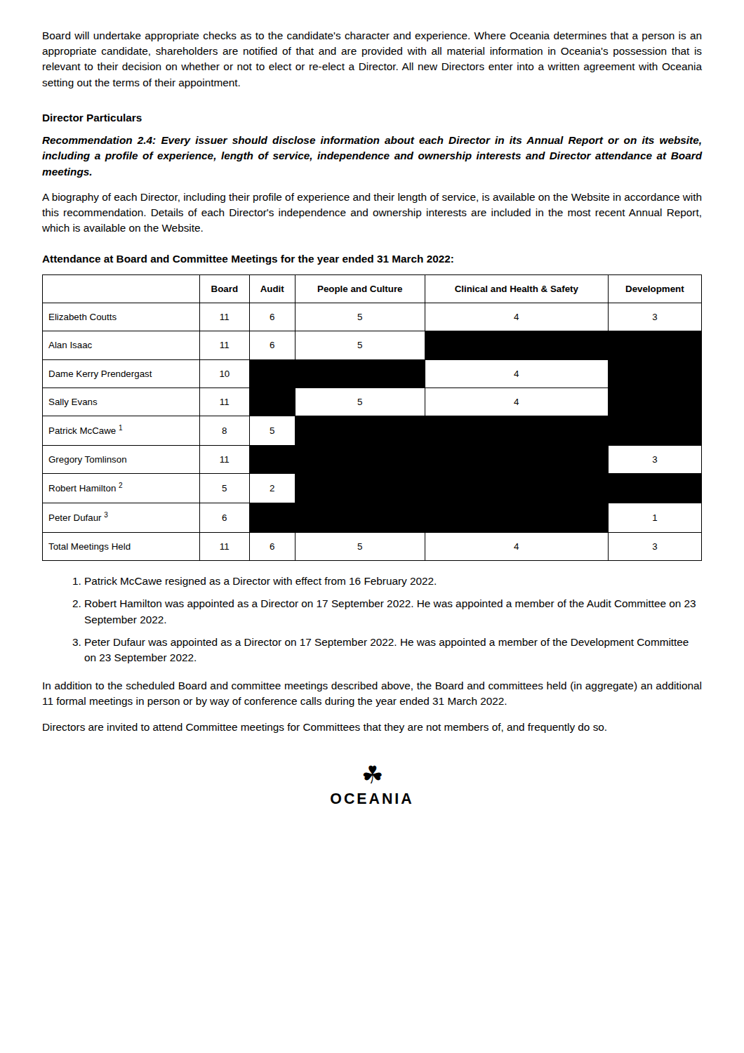Board will undertake appropriate checks as to the candidate's character and experience. Where Oceania determines that a person is an appropriate candidate, shareholders are notified of that and are provided with all material information in Oceania's possession that is relevant to their decision on whether or not to elect or re-elect a Director. All new Directors enter into a written agreement with Oceania setting out the terms of their appointment.
Director Particulars
Recommendation 2.4: Every issuer should disclose information about each Director in its Annual Report or on its website, including a profile of experience, length of service, independence and ownership interests and Director attendance at Board meetings.
A biography of each Director, including their profile of experience and their length of service, is available on the Website in accordance with this recommendation. Details of each Director's independence and ownership interests are included in the most recent Annual Report, which is available on the Website.
Attendance at Board and Committee Meetings for the year ended 31 March 2022:
| | Board | Audit | People and Culture | Clinical and Health & Safety | Development |
| --- | --- | --- | --- | --- | --- |
| Elizabeth Coutts | 11 | 6 | 5 | 4 | 3 |
| Alan Isaac | 11 | 6 | 5 | | |
| Dame Kerry Prendergast | 10 | | | 4 | |
| Sally Evans | 11 | | 5 | 4 | |
| Patrick McCawe 1 | 8 | 5 | | | |
| Gregory Tomlinson | 11 | | | | 3 |
| Robert Hamilton 2 | 5 | 2 | | | |
| Peter Dufaur 3 | 6 | | | | 1 |
| Total Meetings Held | 11 | 6 | 5 | 4 | 3 |
Patrick McCawe resigned as a Director with effect from 16 February 2022.
Robert Hamilton was appointed as a Director on 17 September 2022. He was appointed a member of the Audit Committee on 23 September 2022.
Peter Dufaur was appointed as a Director on 17 September 2022. He was appointed a member of the Development Committee on 23 September 2022.
In addition to the scheduled Board and committee meetings described above, the Board and committees held (in aggregate) an additional 11 formal meetings in person or by way of conference calls during the year ended 31 March 2022.
Directors are invited to attend Committee meetings for Committees that they are not members of, and frequently do so.
☘
OCEANIA